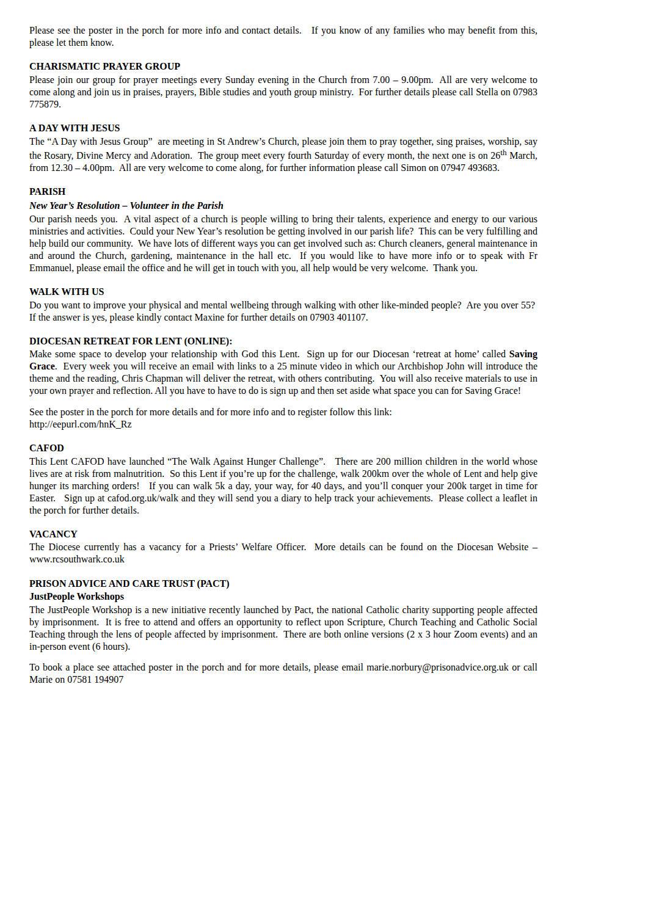Please see the poster in the porch for more info and contact details. If you know of any families who may benefit from this, please let them know.
Charismatic Prayer Group
Please join our group for prayer meetings every Sunday evening in the Church from 7.00 – 9.00pm. All are very welcome to come along and join us in praises, prayers, Bible studies and youth group ministry. For further details please call Stella on 07983 775879.
A Day with Jesus
The “A Day with Jesus Group” are meeting in St Andrew’s Church, please join them to pray together, sing praises, worship, say the Rosary, Divine Mercy and Adoration. The group meet every fourth Saturday of every month, the next one is on 26th March, from 12.30 – 4.00pm. All are very welcome to come along, for further information please call Simon on 07947 493683.
Parish
New Year’s Resolution – Volunteer in the Parish
Our parish needs you. A vital aspect of a church is people willing to bring their talents, experience and energy to our various ministries and activities. Could your New Year’s resolution be getting involved in our parish life? This can be very fulfilling and help build our community. We have lots of different ways you can get involved such as: Church cleaners, general maintenance in and around the Church, gardening, maintenance in the hall etc. If you would like to have more info or to speak with Fr Emmanuel, please email the office and he will get in touch with you, all help would be very welcome. Thank you.
Walk with Us
Do you want to improve your physical and mental wellbeing through walking with other like-minded people? Are you over 55? If the answer is yes, please kindly contact Maxine for further details on 07903 401107.
Diocesan Retreat for Lent (Online):
Make some space to develop your relationship with God this Lent. Sign up for our Diocesan ‘retreat at home’ called Saving Grace. Every week you will receive an email with links to a 25 minute video in which our Archbishop John will introduce the theme and the reading, Chris Chapman will deliver the retreat, with others contributing. You will also receive materials to use in your own prayer and reflection. All you have to have to do is sign up and then set aside what space you can for Saving Grace!
See the poster in the porch for more details and for more info and to register follow this link:
http://eepurl.com/hnK_Rz
CAFOD
This Lent CAFOD have launched “The Walk Against Hunger Challenge”. There are 200 million children in the world whose lives are at risk from malnutrition. So this Lent if you’re up for the challenge, walk 200km over the whole of Lent and help give hunger its marching orders! If you can walk 5k a day, your way, for 40 days, and you’ll conquer your 200k target in time for Easter. Sign up at cafod.org.uk/walk and they will send you a diary to help track your achievements. Please collect a leaflet in the porch for further details.
Vacancy
The Diocese currently has a vacancy for a Priests’ Welfare Officer. More details can be found on the Diocesan Website – www.rcsouthwark.co.uk
Prison Advice and Care Trust (PACT)
JustPeople Workshops
The JustPeople Workshop is a new initiative recently launched by Pact, the national Catholic charity supporting people affected by imprisonment. It is free to attend and offers an opportunity to reflect upon Scripture, Church Teaching and Catholic Social Teaching through the lens of people affected by imprisonment. There are both online versions (2 x 3 hour Zoom events) and an in-person event (6 hours).
To book a place see attached poster in the porch and for more details, please email marie.norbury@prisonadvice.org.uk or call Marie on 07581 194907